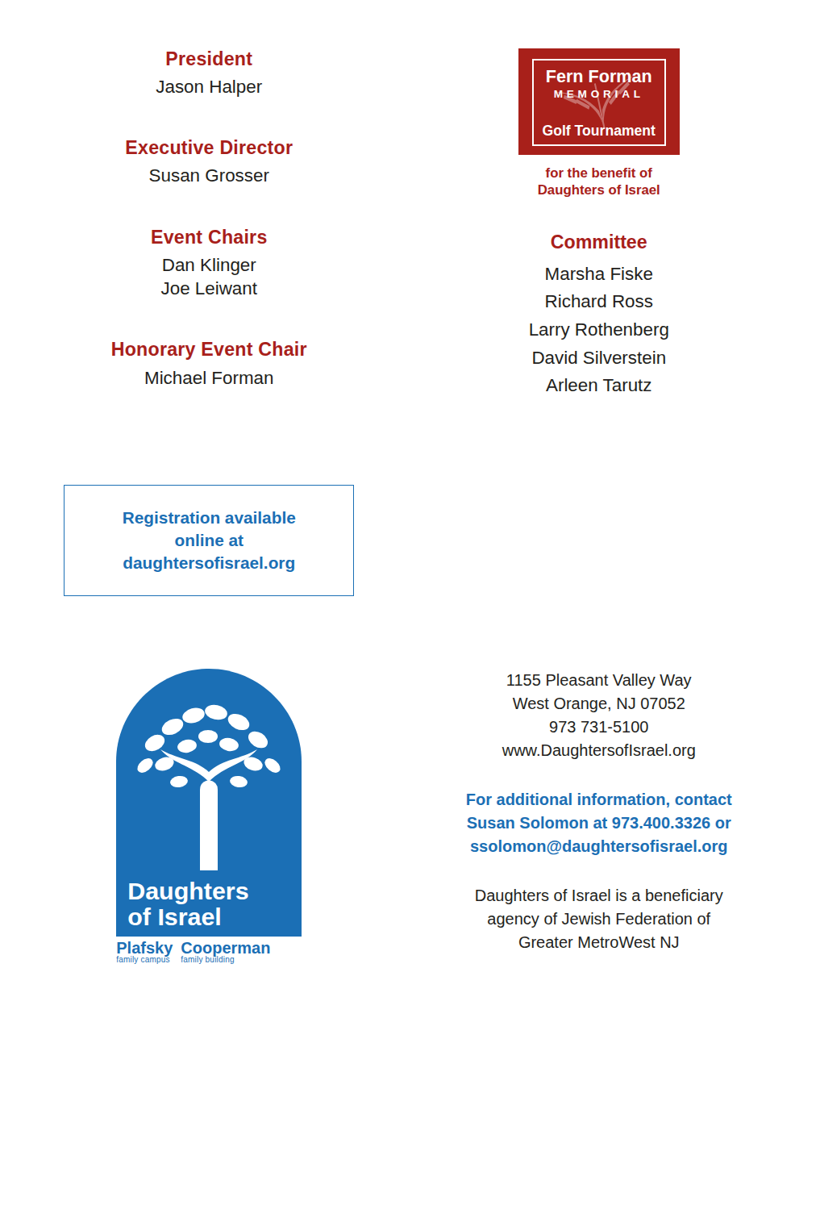President
Jason Halper
Executive Director
Susan Grosser
Event Chairs
Dan Klinger
Joe Leiwant
Honorary Event Chair
Michael Forman
Fern Forman
MEMORIAL
Golf Tournament
for the benefit of
Daughters of Israel
Committee
Marsha Fiske
Richard Ross
Larry Rothenberg
David Silverstein
Arleen Tarutz
Registration available
online at
daughtersofisrael.org
Daughters
of Israel
Plafskyfamily campus Coopermanfamily building
1155 Pleasant Valley Way
West Orange, NJ 07052
973 731-5100
www.DaughtersofIsrael.org
For additional information, contact
Susan Solomon at 973.400.3326 or
ssolomon@daughtersofisrael.org
Daughters of Israel is a beneficiary
agency of Jewish Federation of
Greater MetroWest NJ